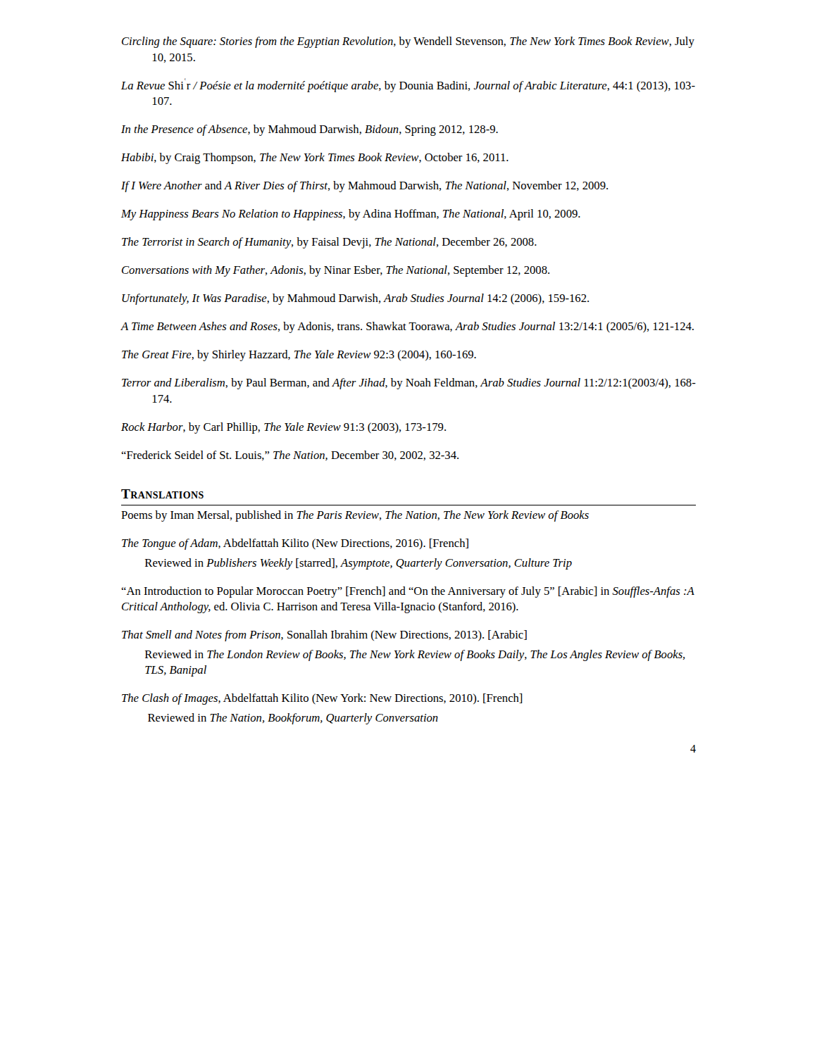Circling the Square: Stories from the Egyptian Revolution, by Wendell Stevenson, The New York Times Book Review, July 10, 2015.
La Revue Shiʿr / Poésie et la modernité poétique arabe, by Dounia Badini, Journal of Arabic Literature, 44:1 (2013), 103-107.
In the Presence of Absence, by Mahmoud Darwish, Bidoun, Spring 2012, 128-9.
Habibi, by Craig Thompson, The New York Times Book Review, October 16, 2011.
If I Were Another and A River Dies of Thirst, by Mahmoud Darwish, The National, November 12, 2009.
My Happiness Bears No Relation to Happiness, by Adina Hoffman, The National, April 10, 2009.
The Terrorist in Search of Humanity, by Faisal Devji, The National, December 26, 2008.
Conversations with My Father, Adonis, by Ninar Esber, The National, September 12, 2008.
Unfortunately, It Was Paradise, by Mahmoud Darwish, Arab Studies Journal 14:2 (2006), 159-162.
A Time Between Ashes and Roses, by Adonis, trans. Shawkat Toorawa, Arab Studies Journal 13:2/14:1 (2005/6), 121-124.
The Great Fire, by Shirley Hazzard, The Yale Review 92:3 (2004), 160-169.
Terror and Liberalism, by Paul Berman, and After Jihad, by Noah Feldman, Arab Studies Journal 11:2/12:1(2003/4), 168-174.
Rock Harbor, by Carl Phillip, The Yale Review 91:3 (2003), 173-179.
“Frederick Seidel of St. Louis,” The Nation, December 30, 2002, 32-34.
Translations
Poems by Iman Mersal, published in The Paris Review, The Nation, The New York Review of Books
The Tongue of Adam, Abdelfattah Kilito (New Directions, 2016). [French]
Reviewed in Publishers Weekly [starred], Asymptote, Quarterly Conversation, Culture Trip
“An Introduction to Popular Moroccan Poetry” [French] and “On the Anniversary of July 5” [Arabic] in Souffles-Anfas :A Critical Anthology, ed. Olivia C. Harrison and Teresa Villa-Ignacio (Stanford, 2016).
That Smell and Notes from Prison, Sonallah Ibrahim (New Directions, 2013). [Arabic]
Reviewed in The London Review of Books, The New York Review of Books Daily, The Los Angles Review of Books, TLS, Banipal
The Clash of Images, Abdelfattah Kilito (New York: New Directions, 2010). [French]
Reviewed in The Nation, Bookforum, Quarterly Conversation
4